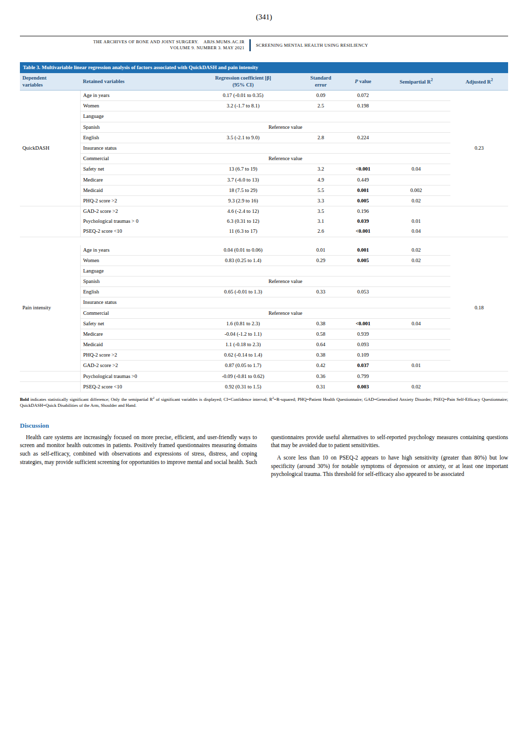(341)
THE ARCHIVES OF BONE AND JOINT SURGERY. ABJS.MUMS.AC.IR
VOLUME 9. NUMBER 3. MAY 2021
SCREENING MENTAL HEALTH USING RESILIENCY
Table 3. Multivariable linear regression analysis of factors associated with QuickDASH and pain intensity
| Dependent variables | Retained variables | Regression coefficient [β] (95% CI) | Standard error | P value | Semipartial R 2 | Adjusted R 2 |
| --- | --- | --- | --- | --- | --- | --- |
| QuickDASH | Age in years | 0.17 (-0.01 to 0.35) | 0.09 | 0.072 | | 0.23 |
| Women | 3.2 (-1.7 to 8.1) | 2.5 | 0.198 | |
| Language | | | | |
| Spanish | Reference value | |
| English | 3.5 (-2.1 to 9.0) | 2.8 | 0.224 | |
| Insurance status | | | | |
| Commercial | Reference value | |
| Safety net | 13 (6.7 to 19) | 3.2 | <0.001 | 0.04 |
| Medicare | 3.7 (-6.0 to 13) | 4.9 | 0.449 | |
| Medicaid | 18 (7.5 to 29) | 5.5 | 0.001 | 0.002 |
| PHQ-2 score >2 | 9.3 (2.9 to 16) | 3.3 | 0.005 | 0.02 |
| | GAD-2 score >2 | 4.6 (-2.4 to 12) | 3.5 | 0.196 | | |
| | Psychological traumas > 0 | 6.3 (0.31 to 12) | 3.1 | 0.039 | 0.01 | |
| | PSEQ-2 score <10 | 11 (6.3 to 17) | 2.6 | <0.001 | 0.04 | |
| Pain intensity | Age in years | 0.04 (0.01 to 0.06) | 0.01 | 0.001 | 0.02 | 0.18 |
| Women | 0.83 (0.25 to 1.4) | 0.29 | 0.005 | 0.02 |
| Language | | | | |
| Spanish | Reference value | |
| English | 0.65 (-0.01 to 1.3) | 0.33 | 0.053 | |
| Insurance status | | | | |
| Commercial | Reference value | |
| Safety net | 1.6 (0.81 to 2.3) | 0.38 | <0.001 | 0.04 |
| Medicare | -0.04 (-1.2 to 1.1) | 0.58 | 0.939 | |
| Medicaid | 1.1 (-0.18 to 2.3) | 0.64 | 0.093 | |
| PHQ-2 score >2 | 0.62 (-0.14 to 1.4) | 0.38 | 0.109 | |
| GAD-2 score >2 | 0.87 (0.05 to 1.7) | 0.42 | 0.037 | 0.01 |
| | Psychological traumas >0 | -0.09 (-0.81 to 0.62) | 0.36 | 0.799 | | |
| | PSEQ-2 score <10 | 0.92 (0.31 to 1.5) | 0.31 | 0.003 | 0.02 | |
Bold indicates statistically significant difference; Only the semipartial R2 of significant variables is displayed; CI=Confidence interval; R2=R-squared; PHQ=Patient Health Questionnaire; GAD=Generalised Anxiety Disorder; PSEQ=Pain Self-Efficacy Questionnaire; QuickDASH=Quick Disabilities of the Arm, Shoulder and Hand.
Discussion
Health care systems are increasingly focused on more precise, efficient, and user-friendly ways to screen and monitor health outcomes in patients. Positively framed questionnaires measuring domains such as self-efficacy, combined with observations and expressions of stress, distress, and coping strategies, may provide sufficient screening for opportunities to improve mental and social health. Such questionnaires provide useful alternatives to self-reported psychology measures containing questions that may be avoided due to patient sensitivities.
A score less than 10 on PSEQ-2 appears to have high sensitivity (greater than 80%) but low specificity (around 30%) for notable symptoms of depression or anxiety, or at least one important psychological trauma. This threshold for self-efficacy also appeared to be associated